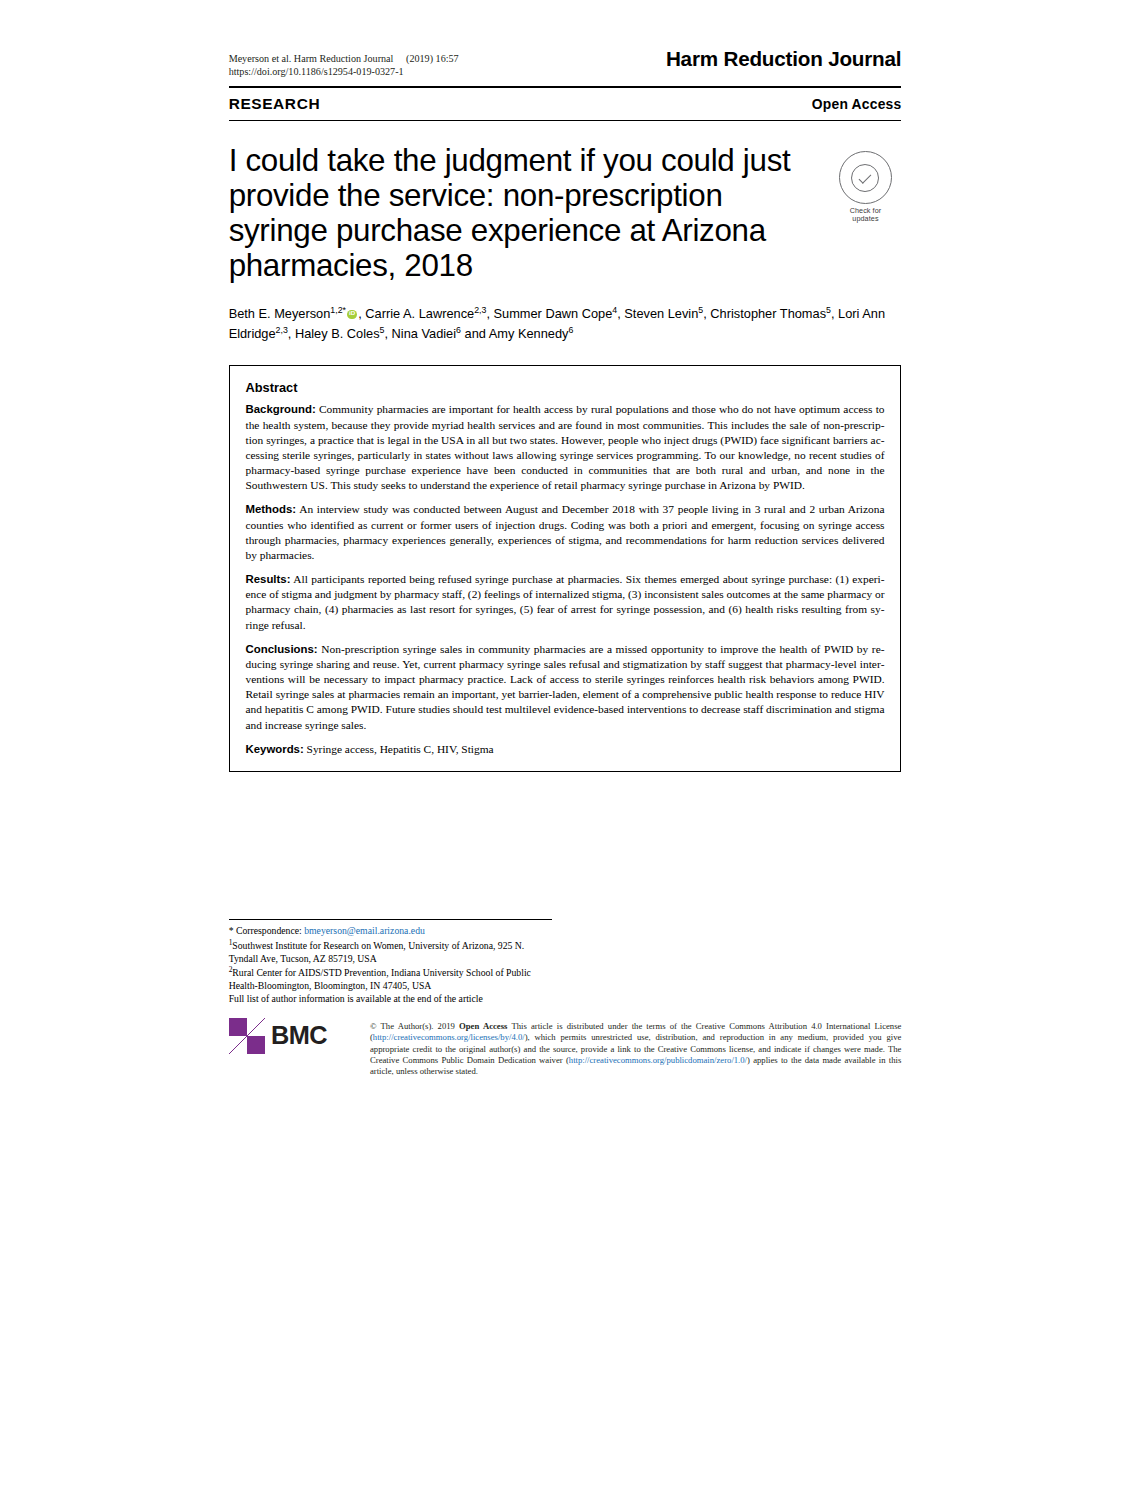Meyerson et al. Harm Reduction Journal (2019) 16:57
https://doi.org/10.1186/s12954-019-0327-1
Harm Reduction Journal
RESEARCH
Open Access
I could take the judgment if you could just provide the service: non-prescription syringe purchase experience at Arizona pharmacies, 2018
Check for
updates
Beth E. Meyerson1,2* , Carrie A. Lawrence2,3, Summer Dawn Cope4, Steven Levin5, Christopher Thomas5, Lori Ann Eldridge2,3, Haley B. Coles5, Nina Vadiei6 and Amy Kennedy6
Abstract
Background: Community pharmacies are important for health access by rural populations and those who do not have optimum access to the health system, because they provide myriad health services and are found in most communities. This includes the sale of non-prescription syringes, a practice that is legal in the USA in all but two states. However, people who inject drugs (PWID) face significant barriers accessing sterile syringes, particularly in states without laws allowing syringe services programming. To our knowledge, no recent studies of pharmacy-based syringe purchase experience have been conducted in communities that are both rural and urban, and none in the Southwestern US. This study seeks to understand the experience of retail pharmacy syringe purchase in Arizona by PWID.
Methods: An interview study was conducted between August and December 2018 with 37 people living in 3 rural and 2 urban Arizona counties who identified as current or former users of injection drugs. Coding was both a priori and emergent, focusing on syringe access through pharmacies, pharmacy experiences generally, experiences of stigma, and recommendations for harm reduction services delivered by pharmacies.
Results: All participants reported being refused syringe purchase at pharmacies. Six themes emerged about syringe purchase: (1) experience of stigma and judgment by pharmacy staff, (2) feelings of internalized stigma, (3) inconsistent sales outcomes at the same pharmacy or pharmacy chain, (4) pharmacies as last resort for syringes, (5) fear of arrest for syringe possession, and (6) health risks resulting from syringe refusal.
Conclusions: Non-prescription syringe sales in community pharmacies are a missed opportunity to improve the health of PWID by reducing syringe sharing and reuse. Yet, current pharmacy syringe sales refusal and stigmatization by staff suggest that pharmacy-level interventions will be necessary to impact pharmacy practice. Lack of access to sterile syringes reinforces health risk behaviors among PWID. Retail syringe sales at pharmacies remain an important, yet barrier-laden, element of a comprehensive public health response to reduce HIV and hepatitis C among PWID. Future studies should test multilevel evidence-based interventions to decrease staff discrimination and stigma and increase syringe sales.
Keywords: Syringe access, Hepatitis C, HIV, Stigma
* Correspondence: bmeyerson@email.arizona.edu
1Southwest Institute for Research on Women, University of Arizona, 925 N. Tyndall Ave, Tucson, AZ 85719, USA
2Rural Center for AIDS/STD Prevention, Indiana University School of Public Health-Bloomington, Bloomington, IN 47405, USA
Full list of author information is available at the end of the article
BMC
© The Author(s). 2019 Open Access This article is distributed under the terms of the Creative Commons Attribution 4.0 International License (http://creativecommons.org/licenses/by/4.0/), which permits unrestricted use, distribution, and reproduction in any medium, provided you give appropriate credit to the original author(s) and the source, provide a link to the Creative Commons license, and indicate if changes were made. The Creative Commons Public Domain Dedication waiver (http://creativecommons.org/publicdomain/zero/1.0/) applies to the data made available in this article, unless otherwise stated.